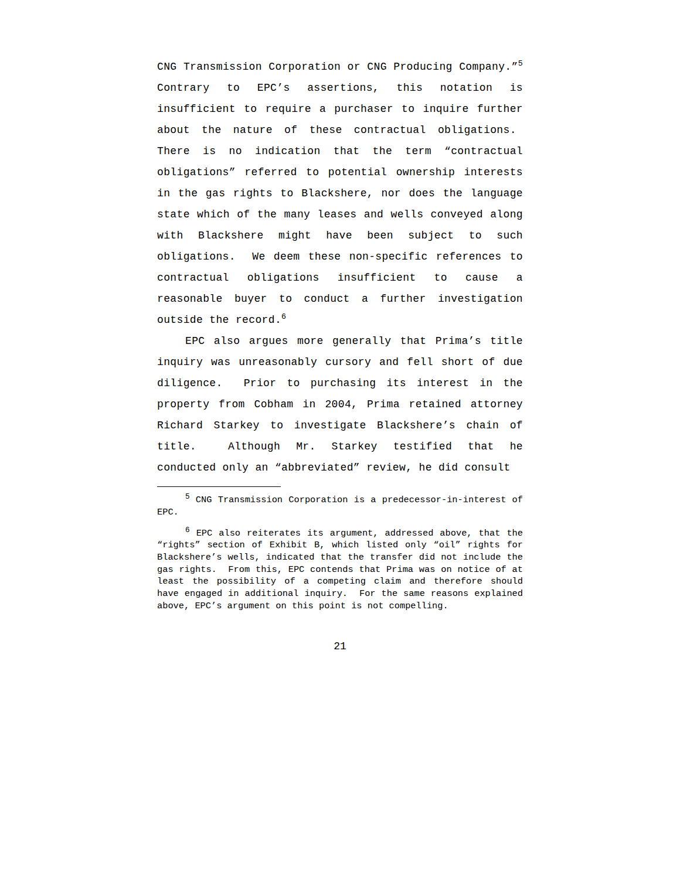CNG Transmission Corporation or CNG Producing Company.”5 Contrary to EPC’s assertions, this notation is insufficient to require a purchaser to inquire further about the nature of these contractual obligations. There is no indication that the term “contractual obligations” referred to potential ownership interests in the gas rights to Blackshere, nor does the language state which of the many leases and wells conveyed along with Blackshere might have been subject to such obligations. We deem these non-specific references to contractual obligations insufficient to cause a reasonable buyer to conduct a further investigation outside the record.6
EPC also argues more generally that Prima’s title inquiry was unreasonably cursory and fell short of due diligence. Prior to purchasing its interest in the property from Cobham in 2004, Prima retained attorney Richard Starkey to investigate Blackshere’s chain of title. Although Mr. Starkey testified that he conducted only an “abbreviated” review, he did consult
5 CNG Transmission Corporation is a predecessor-in-interest of EPC.
6 EPC also reiterates its argument, addressed above, that the “rights” section of Exhibit B, which listed only “oil” rights for Blackshere’s wells, indicated that the transfer did not include the gas rights. From this, EPC contends that Prima was on notice of at least the possibility of a competing claim and therefore should have engaged in additional inquiry. For the same reasons explained above, EPC’s argument on this point is not compelling.
21